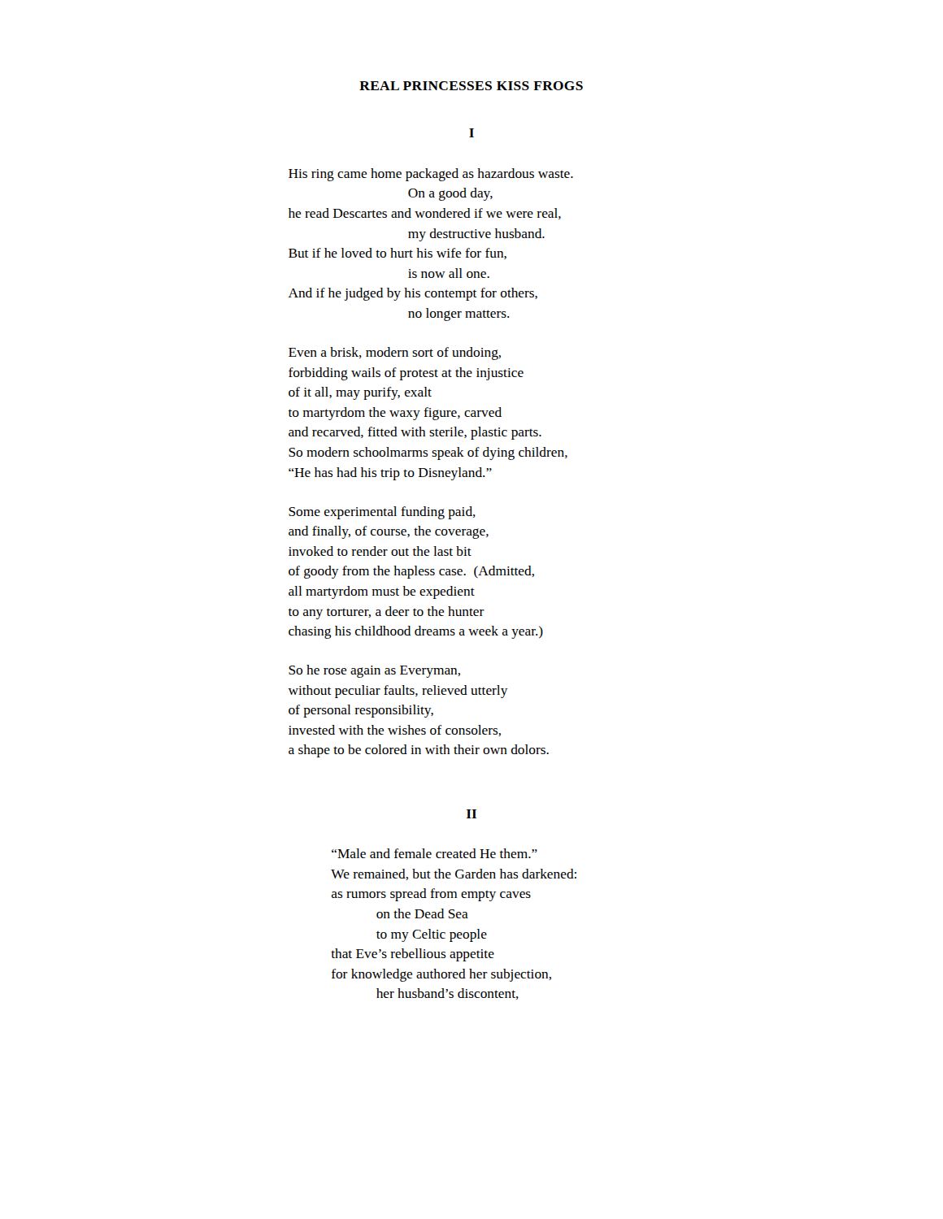REAL PRINCESSES KISS FROGS
I
His ring came home packaged as hazardous waste.
On a good day,
he read Descartes and wondered if we were real,
my destructive husband.
But if he loved to hurt his wife for fun,
is now all one.
And if he judged by his contempt for others,
no longer matters.
Even a brisk, modern sort of undoing,
forbidding wails of protest at the injustice
of it all, may purify, exalt
to martyrdom the waxy figure, carved
and recarved, fitted with sterile, plastic parts.
So modern schoolmarms speak of dying children,
“He has had his trip to Disneyland.”
Some experimental funding paid,
and finally, of course, the coverage,
invoked to render out the last bit
of goody from the hapless case. (Admitted,
all martyrdom must be expedient
to any torturer, a deer to the hunter
chasing his childhood dreams a week a year.)
So he rose again as Everyman,
without peculiar faults, relieved utterly
of personal responsibility,
invested with the wishes of consolers,
a shape to be colored in with their own dolors.
II
“Male and female created He them.”
We remained, but the Garden has darkened:
as rumors spread from empty caves
on the Dead Sea
to my Celtic people
that Eve’s rebellious appetite
for knowledge authored her subjection,
her husband’s discontent,